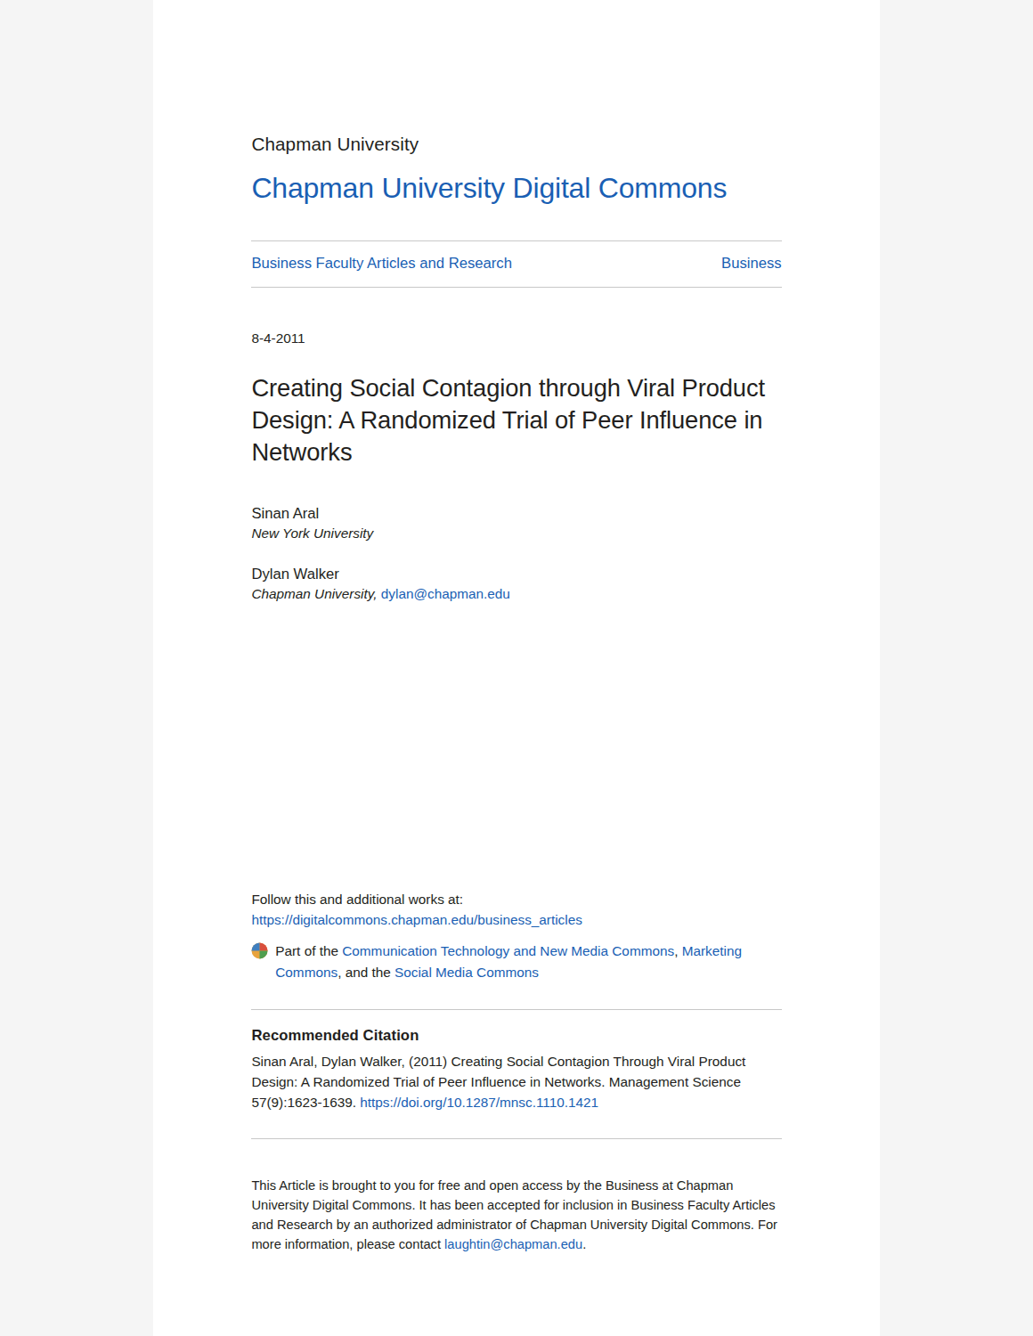Chapman University
Chapman University Digital Commons
Business Faculty Articles and Research Business
8-4-2011
Creating Social Contagion through Viral Product Design: A Randomized Trial of Peer Influence in Networks
Sinan Aral
New York University
Dylan Walker
Chapman University, dylan@chapman.edu
Follow this and additional works at: https://digitalcommons.chapman.edu/business_articles
Part of the Communication Technology and New Media Commons, Marketing Commons, and the Social Media Commons
Recommended Citation
Sinan Aral, Dylan Walker, (2011) Creating Social Contagion Through Viral Product Design: A Randomized Trial of Peer Influence in Networks. Management Science 57(9):1623-1639. https://doi.org/10.1287/mnsc.1110.1421
This Article is brought to you for free and open access by the Business at Chapman University Digital Commons. It has been accepted for inclusion in Business Faculty Articles and Research by an authorized administrator of Chapman University Digital Commons. For more information, please contact laughtin@chapman.edu.